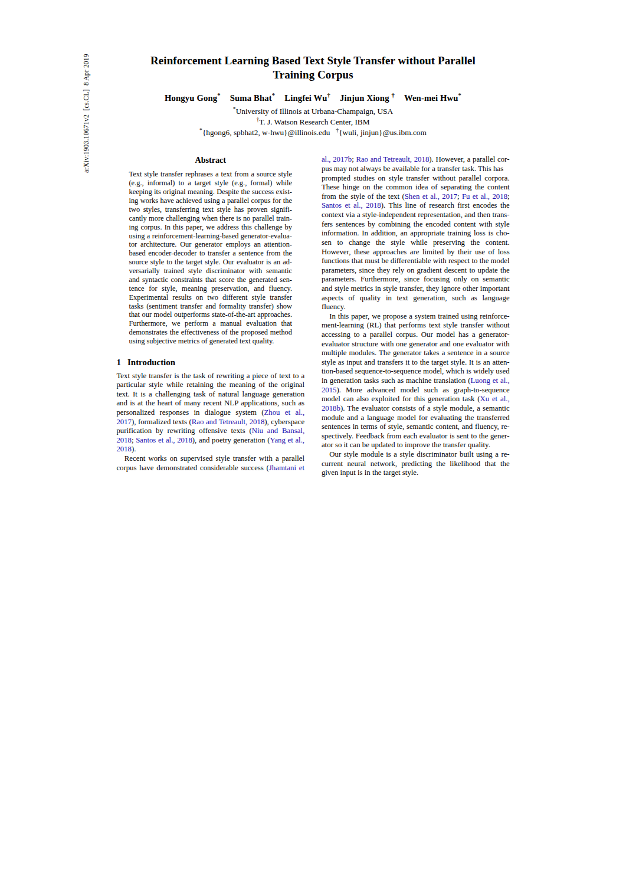arXiv:1903.10671v2 [cs.CL] 8 Apr 2019
Reinforcement Learning Based Text Style Transfer without Parallel
Training Corpus
Hongyu Gong* Suma Bhat* Lingfei Wu† Jinjun Xiong † Wen-mei Hwu*
*University of Illinois at Urbana-Champaign, USA
†T. J. Watson Research Center, IBM
*{hgong6, spbhat2, w-hwu}@illinois.edu †{wuli, jinjun}@us.ibm.com
Abstract
Text style transfer rephrases a text from a source style (e.g., informal) to a target style (e.g., formal) while keeping its original meaning. Despite the success existing works have achieved using a parallel corpus for the two styles, transferring text style has proven significantly more challenging when there is no parallel training corpus. In this paper, we address this challenge by using a reinforcement-learning-based generator-evaluator architecture. Our generator employs an attention-based encoder-decoder to transfer a sentence from the source style to the target style. Our evaluator is an adversarially trained style discriminator with semantic and syntactic constraints that score the generated sentence for style, meaning preservation, and fluency. Experimental results on two different style transfer tasks (sentiment transfer and formality transfer) show that our model outperforms state-of-the-art approaches. Furthermore, we perform a manual evaluation that demonstrates the effectiveness of the proposed method using subjective metrics of generated text quality.
1 Introduction
Text style transfer is the task of rewriting a piece of text to a particular style while retaining the meaning of the original text. It is a challenging task of natural language generation and is at the heart of many recent NLP applications, such as personalized responses in dialogue system (Zhou et al., 2017), formalized texts (Rao and Tetreault, 2018), cyberspace purification by rewriting offensive texts (Niu and Bansal, 2018; Santos et al., 2018), and poetry generation (Yang et al., 2018).
Recent works on supervised style transfer with a parallel corpus have demonstrated considerable success (Jhamtani et al., 2017b; Rao and Tetreault, 2018). However, a parallel corpus may not always be available for a transfer task. This has
prompted studies on style transfer without parallel corpora. These hinge on the common idea of separating the content from the style of the text (Shen et al., 2017; Fu et al., 2018; Santos et al., 2018). This line of research first encodes the context via a style-independent representation, and then transfers sentences by combining the encoded content with style information. In addition, an appropriate training loss is chosen to change the style while preserving the content. However, these approaches are limited by their use of loss functions that must be differentiable with respect to the model parameters, since they rely on gradient descent to update the parameters. Furthermore, since focusing only on semantic and style metrics in style transfer, they ignore other important aspects of quality in text generation, such as language fluency.
In this paper, we propose a system trained using reinforcement-learning (RL) that performs text style transfer without accessing to a parallel corpus. Our model has a generator-evaluator structure with one generator and one evaluator with multiple modules. The generator takes a sentence in a source style as input and transfers it to the target style. It is an attention-based sequence-to-sequence model, which is widely used in generation tasks such as machine translation (Luong et al., 2015). More advanced model such as graph-to-sequence model can also exploited for this generation task (Xu et al., 2018b). The evaluator consists of a style module, a semantic module and a language model for evaluating the transferred sentences in terms of style, semantic content, and fluency, respectively. Feedback from each evaluator is sent to the generator so it can be updated to improve the transfer quality.
Our style module is a style discriminator built using a recurrent neural network, predicting the likelihood that the given input is in the target style.